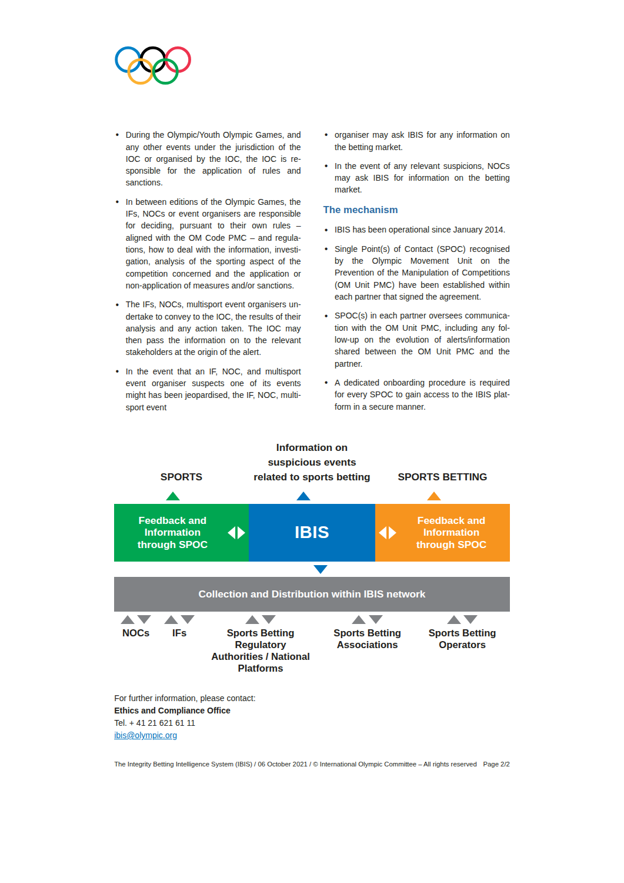During the Olympic/Youth Olympic Games, and any other events under the jurisdiction of the IOC or organised by the IOC, the IOC is responsible for the application of rules and sanctions.
In between editions of the Olympic Games, the IFs, NOCs or event organisers are responsible for deciding, pursuant to their own rules – aligned with the OM Code PMC – and regulations, how to deal with the information, investigation, analysis of the sporting aspect of the competition concerned and the application or non-application of measures and/or sanctions.
The IFs, NOCs, multisport event organisers undertake to convey to the IOC, the results of their analysis and any action taken. The IOC may then pass the information on to the relevant stakeholders at the origin of the alert.
In the event that an IF, NOC, and multisport event organiser suspects one of its events might has been jeopardised, the IF, NOC, multisport event
organiser may ask IBIS for any information on the betting market.
In the event of any relevant suspicions, NOCs may ask IBIS for information on the betting market.
The mechanism
IBIS has been operational since January 2014.
Single Point(s) of Contact (SPOC) recognised by the Olympic Movement Unit on the Prevention of the Manipulation of Competitions (OM Unit PMC) have been established within each partner that signed the agreement.
SPOC(s) in each partner oversees communication with the OM Unit PMC, including any follow-up on the evolution of alerts/information shared between the OM Unit PMC and the partner.
A dedicated onboarding procedure is required for every SPOC to gain access to the IBIS platform in a secure manner.
SPORTS
Information on
suspicious events
related to sports betting
SPORTS BETTING
Feedback and Information
through SPOC
IBIS
Feedback and Information
through SPOC
Collection and Distribution within IBIS network
NOCs
IFs
Sports Betting Regulatory
Authorities / National Platforms
Sports Betting
Associations
Sports Betting
Operators
For further information, please contact:
Ethics and Compliance Office
Tel. + 41 21 621 61 11
ibis@olympic.org
The Integrity Betting Intelligence System (IBIS) / 06 October 2021 / © International Olympic Committee – All rights reserved
Page 2/2